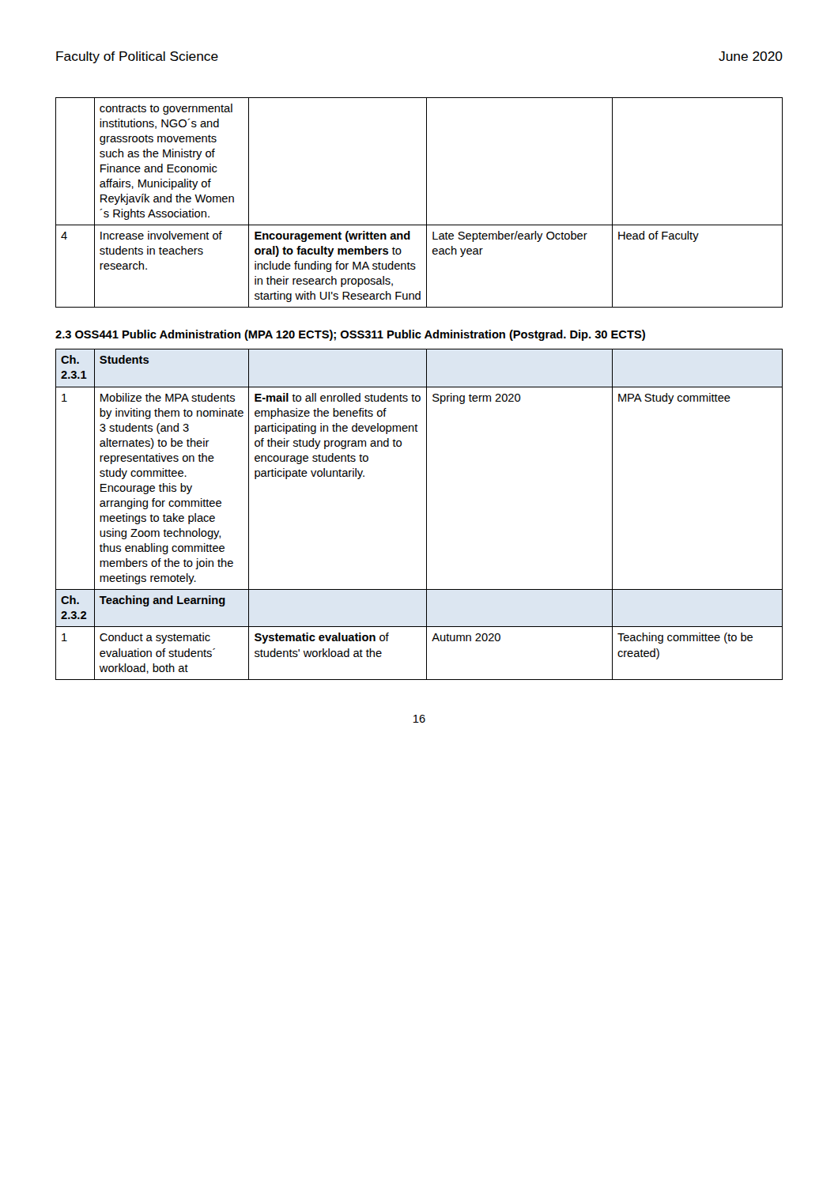Faculty of Political Science June 2020
| | contracts to governmental institutions, NGO´s and grassroots movements such as the Ministry of Finance and Economic affairs, Municipality of Reykjavík and the Women´s Rights Association. | | | |
| 4 | Increase involvement of students in teachers research. | Encouragement (written and oral) to faculty members to include funding for MA students in their research proposals, starting with UI's Research Fund | Late September/early October each year | Head of Faculty |
2.3 OSS441 Public Administration (MPA 120 ECTS); OSS311 Public Administration (Postgrad. Dip. 30 ECTS)
| Ch. 2.3.1 | Students | | | |
| 1 | Mobilize the MPA students by inviting them to nominate 3 students (and 3 alternates) to be their representatives on the study committee. Encourage this by arranging for committee meetings to take place using Zoom technology, thus enabling committee members of the to join the meetings remotely. | E-mail to all enrolled students to emphasize the benefits of participating in the development of their study program and to encourage students to participate voluntarily. | Spring term 2020 | MPA Study committee |
| Ch. 2.3.2 | Teaching and Learning | | | |
| 1 | Conduct a systematic evaluation of students´ workload, both at | Systematic evaluation of students' workload at the | Autumn 2020 | Teaching committee (to be created) |
16